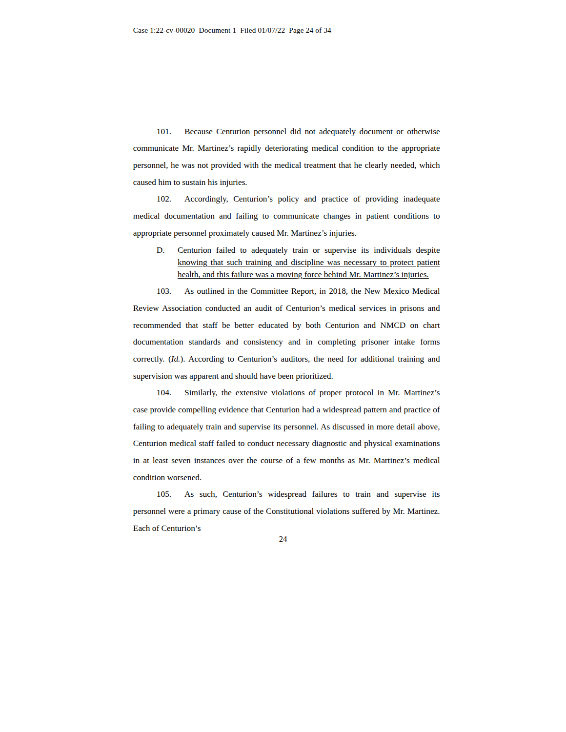Case 1:22-cv-00020 Document 1 Filed 01/07/22 Page 24 of 34
101. Because Centurion personnel did not adequately document or otherwise communicate Mr. Martinez’s rapidly deteriorating medical condition to the appropriate personnel, he was not provided with the medical treatment that he clearly needed, which caused him to sustain his injuries.
102. Accordingly, Centurion’s policy and practice of providing inadequate medical documentation and failing to communicate changes in patient conditions to appropriate personnel proximately caused Mr. Martinez’s injuries.
D.
Centurion failed to adequately train or supervise its individuals despite knowing that such training and discipline was necessary to protect patient health, and this failure was a moving force behind Mr. Martinez’s injuries.
103. As outlined in the Committee Report, in 2018, the New Mexico Medical Review Association conducted an audit of Centurion’s medical services in prisons and recommended that staff be better educated by both Centurion and NMCD on chart documentation standards and consistency and in completing prisoner intake forms correctly. (Id.). According to Centurion’s auditors, the need for additional training and supervision was apparent and should have been prioritized.
104. Similarly, the extensive violations of proper protocol in Mr. Martinez’s case provide compelling evidence that Centurion had a widespread pattern and practice of failing to adequately train and supervise its personnel. As discussed in more detail above, Centurion medical staff failed to conduct necessary diagnostic and physical examinations in at least seven instances over the course of a few months as Mr. Martinez’s medical condition worsened.
105. As such, Centurion’s widespread failures to train and supervise its personnel were a primary cause of the Constitutional violations suffered by Mr. Martinez. Each of Centurion’s
24